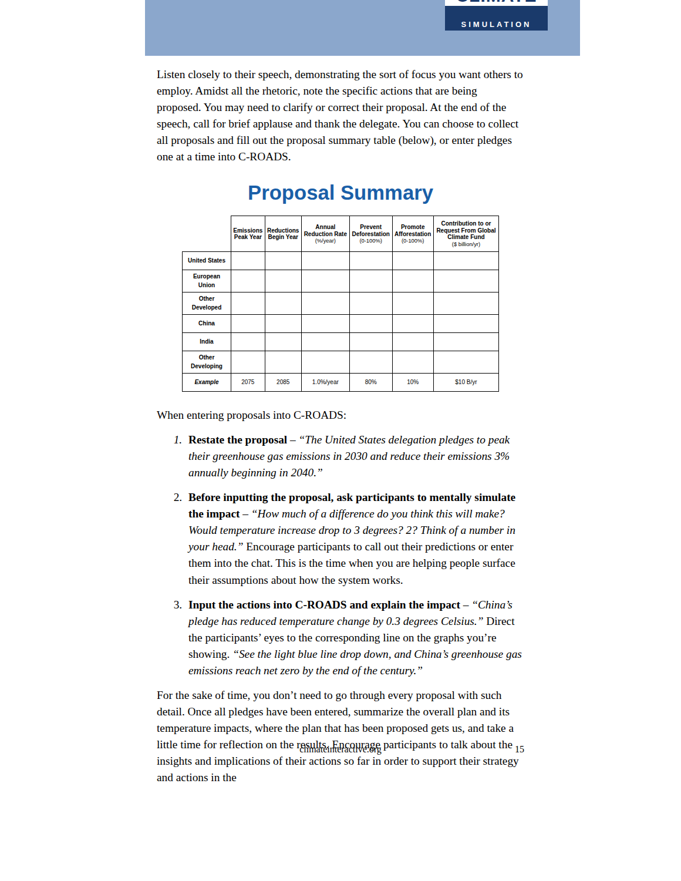WORLD
CLIMATE
SIMULATION
Listen closely to their speech, demonstrating the sort of focus you want others to employ. Amidst all the rhetoric, note the specific actions that are being proposed. You may need to clarify or correct their proposal. At the end of the speech, call for brief applause and thank the delegate. You can choose to collect all proposals and fill out the proposal summary table (below), or enter pledges one at a time into C-ROADS.
Proposal Summary
| | Emissions Peak Year | Reductions Begin Year | Annual Reduction Rate (%/year) | Prevent Deforestation (0-100%) | Promote Afforestation (0-100%) | Contribution to or Request From Global Climate Fund ($ billion/yr) |
| --- | --- | --- | --- | --- | --- | --- |
| United States | | | | | | |
| European Union | | | | | | |
| Other Developed | | | | | | |
| China | | | | | | |
| India | | | | | | |
| Other Developing | | | | | | |
| Example | 2075 | 2085 | 1.0%/year | 80% | 10% | $10 B/yr |
When entering proposals into C-ROADS:
Restate the proposal – “The United States delegation pledges to peak their greenhouse gas emissions in 2030 and reduce their emissions 3% annually beginning in 2040.”
Before inputting the proposal, ask participants to mentally simulate the impact – “How much of a difference do you think this will make? Would temperature increase drop to 3 degrees? 2? Think of a number in your head.” Encourage participants to call out their predictions or enter them into the chat. This is the time when you are helping people surface their assumptions about how the system works.
Input the actions into C-ROADS and explain the impact – “China’s pledge has reduced temperature change by 0.3 degrees Celsius.” Direct the participants’ eyes to the corresponding line on the graphs you’re showing. “See the light blue line drop down, and China’s greenhouse gas emissions reach net zero by the end of the century.”
For the sake of time, you don’t need to go through every proposal with such detail. Once all pledges have been entered, summarize the overall plan and its temperature impacts, where the plan that has been proposed gets us, and take a little time for reflection on the results. Encourage participants to talk about the insights and implications of their actions so far in order to support their strategy and actions in the
climateinteractive.org
15